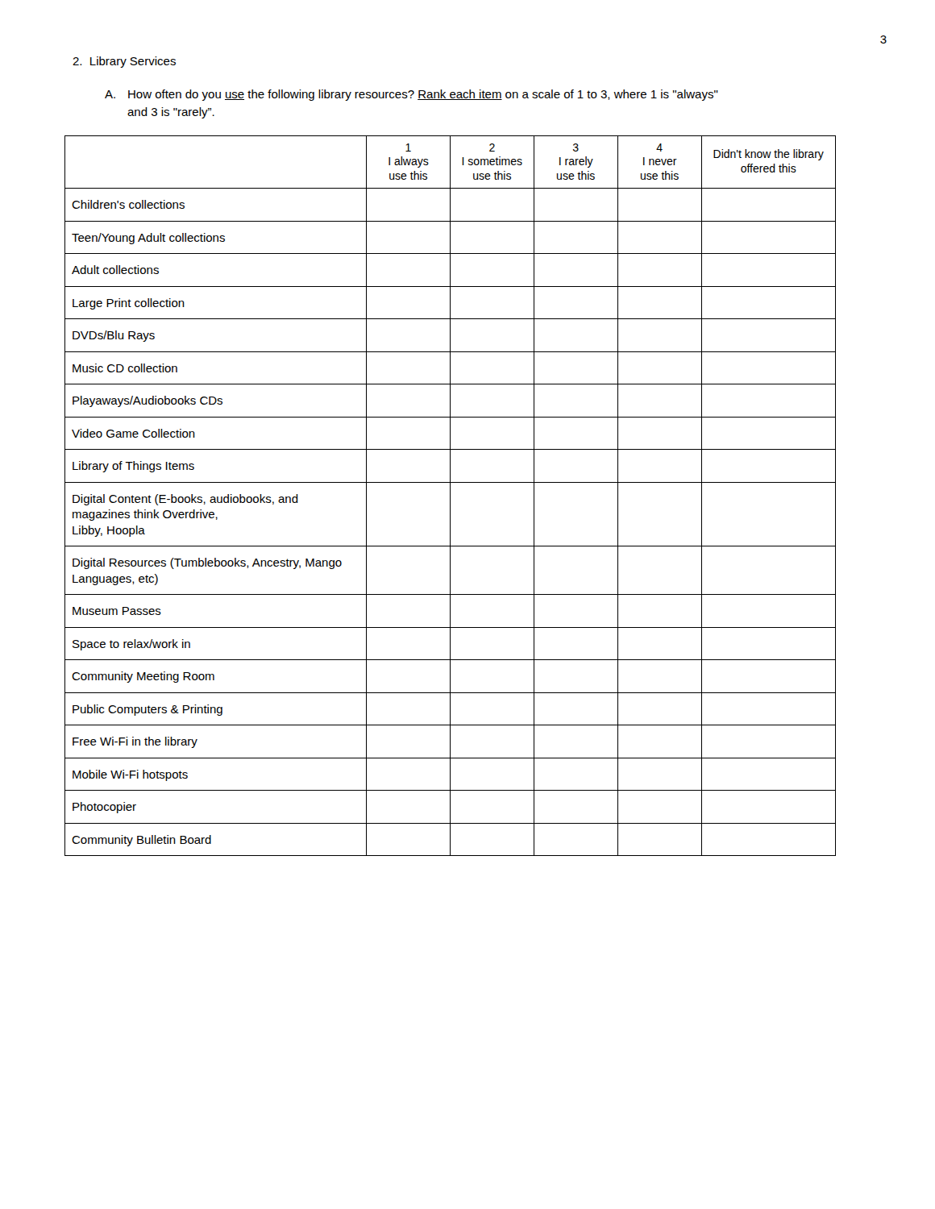3
2. Library Services
A. How often do you use the following library resources? Rank each item on a scale of 1 to 3, where 1 is "always" and 3 is "rarely”.
| | 1 I always use this | 2 I sometimes use this | 3 I rarely use this | 4 I never use this | Didn't know the library offered this |
| --- | --- | --- | --- | --- | --- |
| Children's collections | | | | | |
| Teen/Young Adult collections | | | | | |
| Adult collections | | | | | |
| Large Print collection | | | | | |
| DVDs/Blu Rays | | | | | |
| Music CD collection | | | | | |
| Playaways/Audiobooks CDs | | | | | |
| Video Game Collection | | | | | |
| Library of Things Items | | | | | |
| Digital Content (E-books, audiobooks, and magazines think Overdrive, Libby, Hoopla | | | | | |
| Digital Resources (Tumblebooks, Ancestry, Mango Languages, etc) | | | | | |
| Museum Passes | | | | | |
| Space to relax/work in | | | | | |
| Community Meeting Room | | | | | |
| Public Computers & Printing | | | | | |
| Free Wi-Fi in the library | | | | | |
| Mobile Wi-Fi hotspots | | | | | |
| Photocopier | | | | | |
| Community Bulletin Board | | | | | |